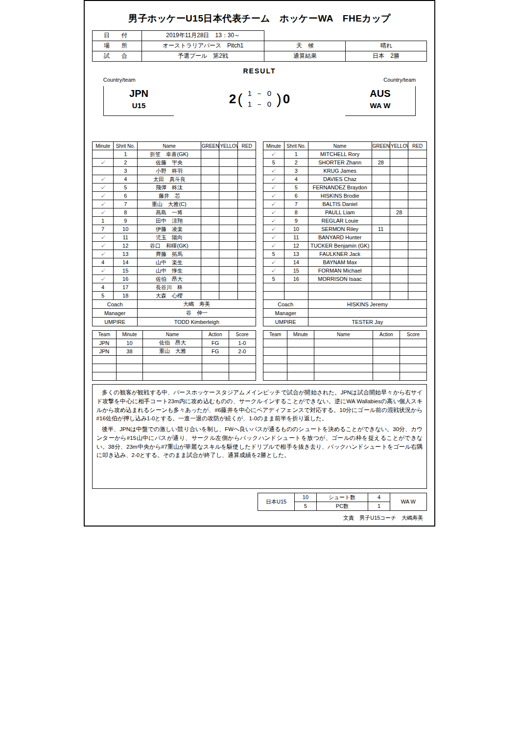男子ホッケーU15日本代表チーム　ホッケーWA　FHEカップ
| 日 付 | 2019年11月28日 13：30～ | | |
| 場 所 | オーストラリアパース Pitch1 | 天 候 | 晴れ |
| 試 合 | 予選プール 第2戦 | 通算結果 | 日本 2勝 |
RESULT
Country/team
Country/team
JPN
U15
2 ( 1 － 0
1 － 0 ) 0
AUS
WA W
| Minute | Shrit No. | Name | GREEN | YELLOW | RED | | Minute | Shrit No. | Name | GREEN | YELLOW | RED |
| --- | --- | --- | --- | --- | --- | --- | --- | --- | --- | --- | --- | --- |
| | 1 | 折笠 幸喜(GK) | | | | | ✓ | 1 | MITCHELL Rory | | | |
| ✓ | 2 | 佐藤 宇央 | | | | | 5 | 2 | SHORTER Zhann | 28 | | |
| | 3 | 小野 柊羽 | | | | | ✓ | 3 | KRUG James | | | |
| ✓ | 4 | 太田 真斗良 | | | | | ✓ | 4 | DAVIES Chaz | | | |
| ✓ | 5 | 飛彈 柊汰 | | | | | ✓ | 5 | FERNANDEZ Braydon | | | |
| ✓ | 6 | 藤井 芯 | | | | | ✓ | 6 | HISKINS Brodie | | | |
| ✓ | 7 | 重山 大雅(C) | | | | | ✓ | 7 | BALTIS Daniel | | | |
| ✓ | 8 | 髙島 一将 | | | | | ✓ | 8 | PAULL Liam | | 28 | |
| 1 | 9 | 田中 涼翔 | | | | | ✓ | 9 | REGLAR Louie | | | |
| 7 | 10 | 伊藤 凌楽 | | | | | ✓ | 10 | SERMON Riley | 11 | | |
| ✓ | 11 | 児玉 陽向 | | | | | ✓ | 11 | BANYARD Hunter | | | |
| ✓ | 12 | 谷口 和暉(GK) | | | | | ✓ | 12 | TUCKER Benjamin (GK) | | | |
| ✓ | 13 | 齊藤 拓馬 | | | | | 5 | 13 | FAULKNER Jack | | | |
| 4 | 14 | 山中 楽生 | | | | | ✓ | 14 | BAYNAM Max | | | |
| ✓ | 15 | 山中 惇生 | | | | | ✓ | 15 | FORMAN Michael | | | |
| ✓ | 16 | 佐伯 昂大 | | | | | 5 | 16 | MORRISON Isaac | | | |
| 4 | 17 | 長谷川 柊 | | | | | | | | | | |
| 5 | 18 | 大森 心櫻 | | | | | | | | | | |
| Coach | 大嶋 寿美 | | Coach | HISKINS Jeremy |
| Manager | 谷 伸一 | | Manager | |
| UMPIRE | TODD Kimberleigh | | UMPIRE | TESTER Jay |
| Team | Minute | Name | Action | Score | | Team | Minute | Name | Action | Score |
| --- | --- | --- | --- | --- | --- | --- | --- | --- | --- | --- |
| JPN | 10 | 佐伯 昂大 | FG | 1-0 | | | | | | |
| JPN | 38 | 重山 大雅 | FG | 2-0 | | | | | | |
多くの観客が観戦する中、パースホッケースタジアムメインピッチで試合が開始された。JPNは試合開始早々から右サイド攻撃を中心に相手コート23m内に攻め込むものの、サークルインすることができない。逆にWA Wallabiesの高い個人スキルから攻め込まれるシーンも多々あったが、#6藤井を中心にペアディフェンスで対応する。10分にゴール前の混戦状況から#16佐伯が押し込み1-0とする。一進一退の攻防が続くが、1-0のまま前半を折り返した。
後半、JPNは中盤での激しい競り合いを制し、FWへ良いパスが通るもののシュートを決めることができない。30分、カウンターから#15山中にパスが通り、サークル左側からバックハンドシュートを放つが、ゴールの枠を捉えることができない。38分、23m中央から#7重山が華麗なスキルを駆使したドリブルで相手を抜き去り、バックハンドシュートをゴール右隅に叩き込み、2-0とする。そのまま試合が終了し、通算成績を2勝とした。
| 日本U15 | 10 | シュート数 | 4 | WA W |
| 5 | PC数 | 1 |
文責　男子U15コーチ　大嶋寿美